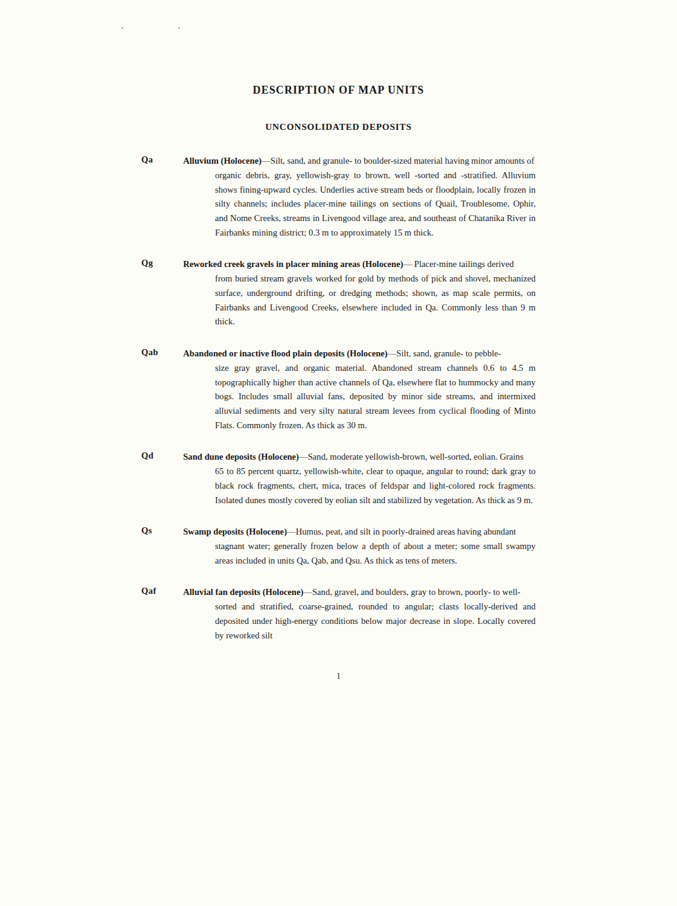. .
DESCRIPTION OF MAP UNITS
UNCONSOLIDATED DEPOSITS
Qa
Alluvium (Holocene)—Silt, sand, and granule- to boulder-sized material having minor amounts of organic debris, gray, yellowish-gray to brown, well -sorted and -stratified. Alluvium shows fining-upward cycles. Underlies active stream beds or floodplain, locally frozen in silty channels; includes placer-mine tailings on sections of Quail, Troublesome, Ophir, and Nome Creeks, streams in Livengood village area, and southeast of Chatanika River in Fairbanks mining district; 0.3 m to approximately 15 m thick.
Qg
Reworked creek gravels in placer mining areas (Holocene)— Placer-mine tailings derived from buried stream gravels worked for gold by methods of pick and shovel, mechanized surface, underground drifting, or dredging methods; shown, as map scale permits, on Fairbanks and Livengood Creeks, elsewhere included in Qa. Commonly less than 9 m thick.
Qab
Abandoned or inactive flood plain deposits (Holocene)—Silt, sand, granule- to pebble- size gray gravel, and organic material. Abandoned stream channels 0.6 to 4.5 m topographically higher than active channels of Qa, elsewhere flat to hummocky and many bogs. Includes small alluvial fans, deposited by minor side streams, and intermixed alluvial sediments and very silty natural stream levees from cyclical flooding of Minto Flats. Commonly frozen. As thick as 30 m.
Qd
Sand dune deposits (Holocene)—Sand, moderate yellowish-brown, well-sorted, eolian. Grains 65 to 85 percent quartz, yellowish-white, clear to opaque, angular to round; dark gray to black rock fragments, chert, mica, traces of feldspar and light-colored rock fragments. Isolated dunes mostly covered by eolian silt and stabilized by vegetation. As thick as 9 m.
Qs
Swamp deposits (Holocene)—Humus, peat, and silt in poorly-drained areas having abundant stagnant water; generally frozen below a depth of about a meter; some small swampy areas included in units Qa, Qab, and Qsu. As thick as tens of meters.
Qaf
Alluvial fan deposits (Holocene)—Sand, gravel, and boulders, gray to brown, poorly- to well- sorted and stratified, coarse-grained, rounded to angular; clasts locally-derived and deposited under high-energy conditions below major decrease in slope. Locally covered by reworked silt
1